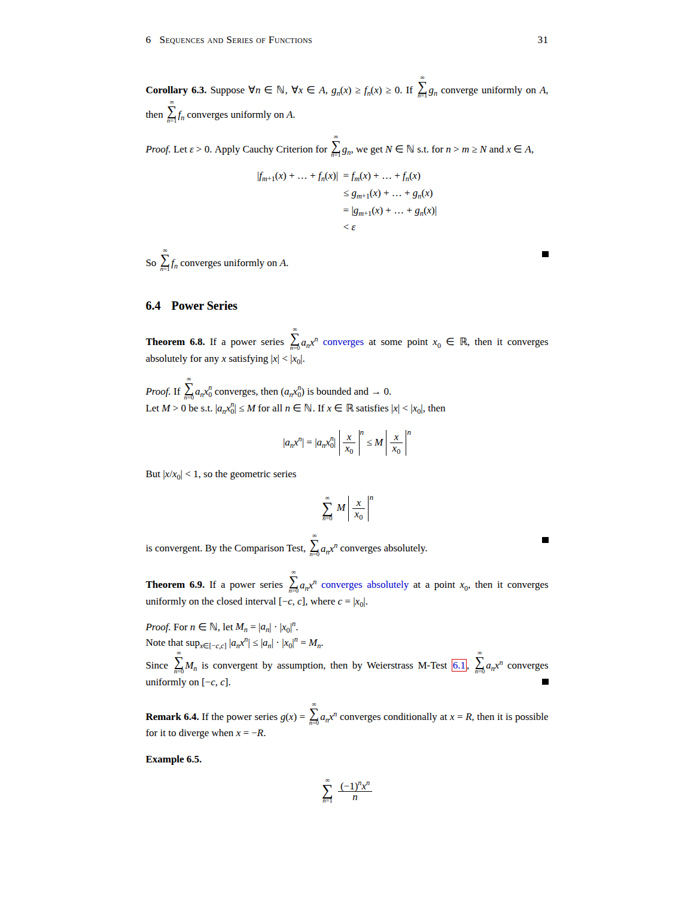6 Sequences and Series of Functions 31
Corollary 6.3. Suppose ∀n ∈ ℕ, ∀x ∈ A, gn(x) ≥ fn(x) ≥ 0. If ∞∑n=1 gn converge uniformly on A, then ∞∑n=1 fn converges uniformly on A.
Proof. Let ε > 0. Apply Cauchy Criterion for ∞∑n=1 gn, we get N ∈ ℕ s.t. for n > m ≥ N and x ∈ A,
| / f m +1 ( x ) + … + f n ( x )/ | = | f m ( x ) + … + f n ( x ) |
| | ≤ | g m +1 ( x ) + … + g n ( x ) |
| | = | / g m +1 ( x ) + … + g n ( x )/ |
| | < | ε |
So ∞∑n=1 fn converges uniformly on A.
6.4 Power Series
Theorem 6.8. If a power series ∞∑n=0 anx n converges at some point x0 ∈ ℝ, then it converges absolutely for any x satisfying |x| < |x0|.
Proof. If ∞∑n=0 anx n 0 converges, then (anx n 0) is bounded and → 0.
Let M > 0 be s.t. |anx n 0| ≤ M for all n ∈ ℕ. If x ∈ ℝ satisfies |x| < |x0|, then
|anx n| = |anx n 0| xx0 n ≤ M xx0 n
But |x/x0| < 1, so the geometric series
∞∑n=0 M xx0 n
is convergent. By the Comparison Test, ∞∑n=0 anx n converges absolutely.
Theorem 6.9. If a power series ∞∑n=0 anx n converges absolutely at a point x0, then it converges uniformly on the closed interval [−c, c], where c = |x0|.
Proof. For n ∈ ℕ, let Mn = |an| · |x0|n.
Note that supx∈[−c,c] |anx n| ≤ |an| · |x0|n = Mn.
Since ∞∑n=0 Mn is convergent by assumption, then by Weierstrass M-Test 6.1, ∞∑n=0 anx n converges uniformly on [−c, c].
Remark 6.4. If the power series g(x) = ∞∑n=0 anx n converges conditionally at x = R, then it is possible for it to diverge when x = −R.
Example 6.5.
∞∑n=1 (−1)nxn n